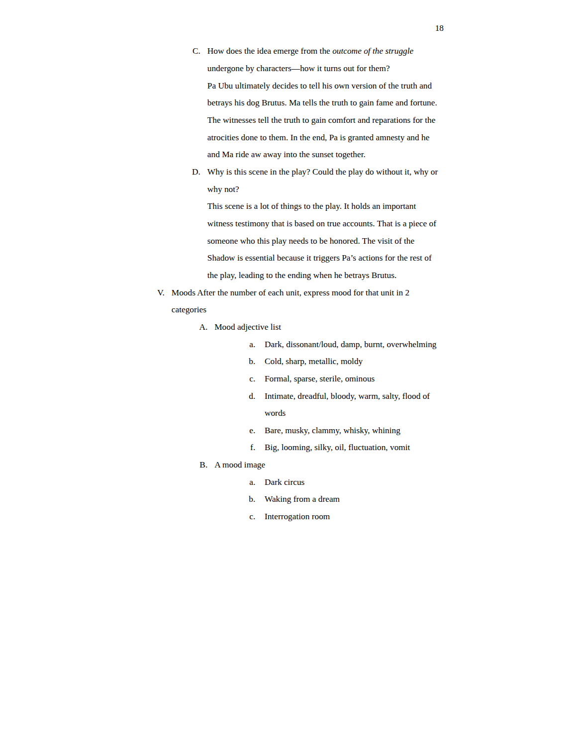18
How does the idea emerge from the outcome of the struggle undergone by characters—how it turns out for them?
Pa Ubu ultimately decides to tell his own version of the truth and betrays his dog Brutus. Ma tells the truth to gain fame and fortune. The witnesses tell the truth to gain comfort and reparations for the atrocities done to them. In the end, Pa is granted amnesty and he and Ma ride aw away into the sunset together.
Why is this scene in the play? Could the play do without it, why or why not?
This scene is a lot of things to the play. It holds an important witness testimony that is based on true accounts. That is a piece of someone who this play needs to be honored. The visit of the Shadow is essential because it triggers Pa’s actions for the rest of the play, leading to the ending when he betrays Brutus.
Moods After the number of each unit, express mood for that unit in 2 categories
Mood adjective list
Dark, dissonant/loud, damp, burnt, overwhelming
Cold, sharp, metallic, moldy
Formal, sparse, sterile, ominous
Intimate, dreadful, bloody, warm, salty, flood of words
Bare, musky, clammy, whisky, whining
Big, looming, silky, oil, fluctuation, vomit
A mood image
Dark circus
Waking from a dream
Interrogation room